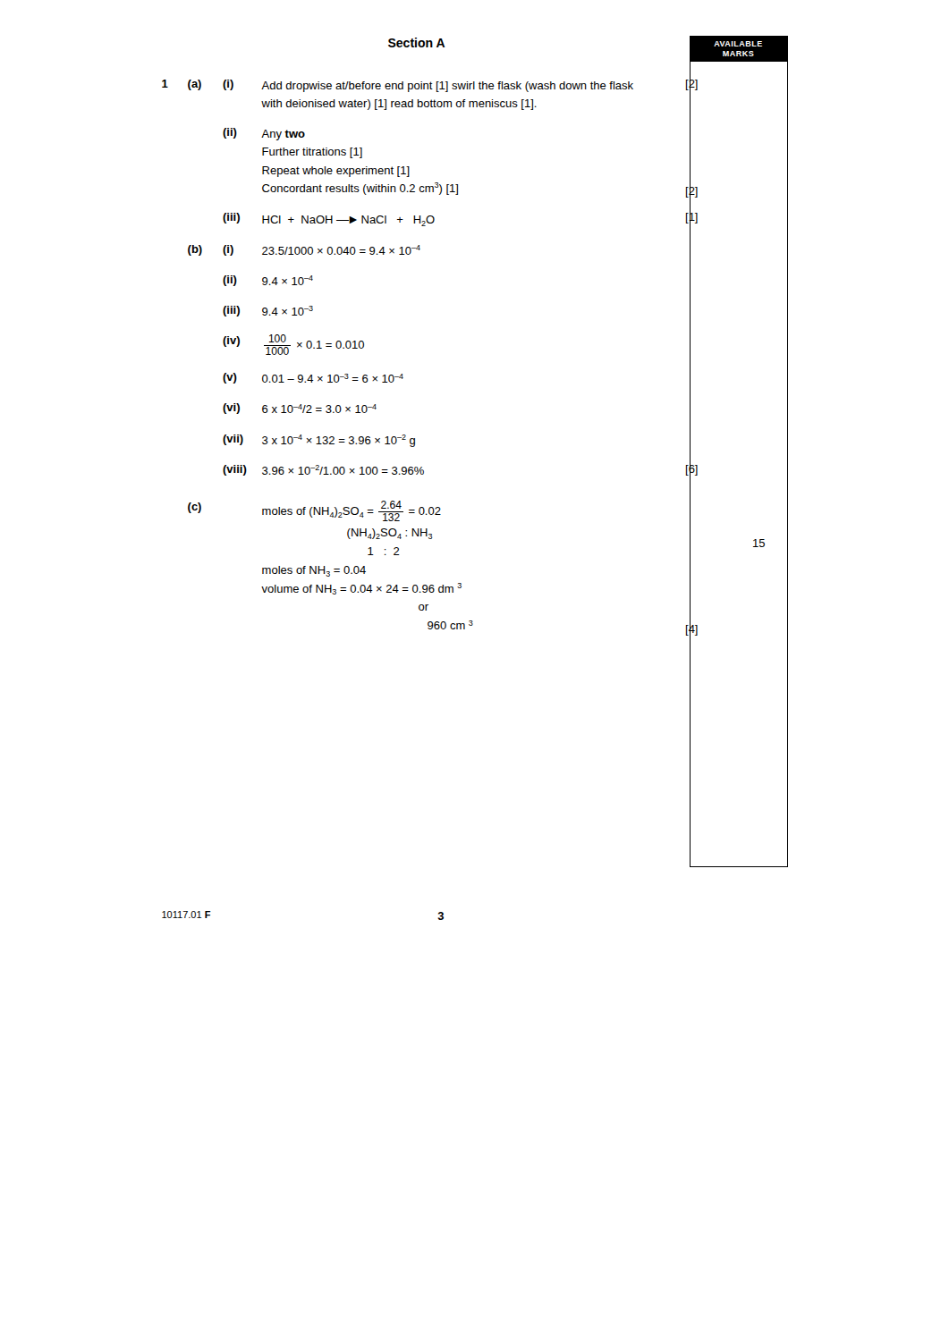AVAILABLE
MARKS
Section A
| 1 | (a) | (i) | Add dropwise at/before end point [1] swirl the flask (wash down the flask with deionised water) [1] read bottom of meniscus [1]. | [2] |
| | | (ii) | Any two Further titrations [1] Repeat whole experiment [1] Concordant results (within 0.2 cm 3 ) [1] | [2] |
| | | (iii) | HCl + NaOH —► NaCl + H 2 O | [1] |
| | (b) | (i) | 23.5/1000 × 0.040 = 9.4 × 10 –4 | |
| | | (ii) | 9.4 × 10 –4 | |
| | | (iii) | 9.4 × 10 –3 | |
| | | (iv) | 100 1000 × 0.1 = 0.010 | |
| | | (v) | 0.01 – 9.4 × 10 –3 = 6 × 10 –4 | |
| | | (vi) | 6 x 10 –4 /2 = 3.0 × 10 –4 | |
| | | (vii) | 3 x 10 –4 × 132 = 3.96 × 10 –2 g | |
| | | (viii) | 3.96 × 10 –2 /1.00 × 100 = 3.96% | [6] |
| | (c) | | moles of (NH 4 ) 2 SO 4 = 2.64 132 = 0.02 (NH 4 ) 2 SO 4 : NH 3 1 : 2 moles of NH 3 = 0.04 volume of NH 3 = 0.04 × 24 = 0.96 dm 3 or 960 cm 3 | [4] |
15
10117.01 F
3